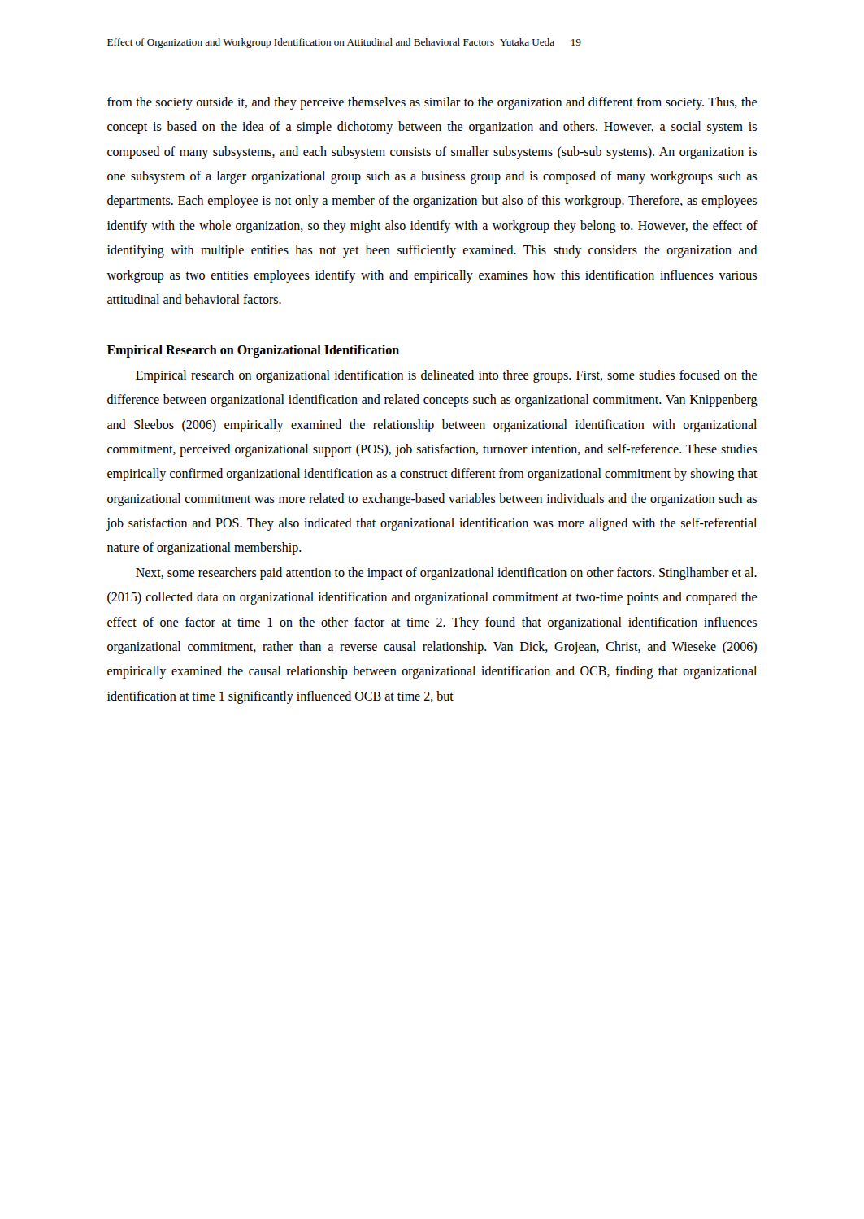Effect of Organization and Workgroup Identification on Attitudinal and Behavioral Factors Yutaka Ueda19
from the society outside it, and they perceive themselves as similar to the organization and different from society. Thus, the concept is based on the idea of a simple dichotomy between the organization and others. However, a social system is composed of many subsystems, and each subsystem consists of smaller subsystems (sub-sub systems). An organization is one subsystem of a larger organizational group such as a business group and is composed of many workgroups such as departments. Each employee is not only a member of the organization but also of this workgroup. Therefore, as employees identify with the whole organization, so they might also identify with a workgroup they belong to. However, the effect of identifying with multiple entities has not yet been sufficiently examined. This study considers the organization and workgroup as two entities employees identify with and empirically examines how this identification influences various attitudinal and behavioral factors.
Empirical Research on Organizational Identification
Empirical research on organizational identification is delineated into three groups. First, some studies focused on the difference between organizational identification and related concepts such as organizational commitment. Van Knippenberg and Sleebos (2006) empirically examined the relationship between organizational identification with organizational commitment, perceived organizational support (POS), job satisfaction, turnover intention, and self-reference. These studies empirically confirmed organizational identification as a construct different from organizational commitment by showing that organizational commitment was more related to exchange-based variables between individuals and the organization such as job satisfaction and POS. They also indicated that organizational identification was more aligned with the self-referential nature of organizational membership.
Next, some researchers paid attention to the impact of organizational identification on other factors. Stinglhamber et al. (2015) collected data on organizational identification and organizational commitment at two-time points and compared the effect of one factor at time 1 on the other factor at time 2. They found that organizational identification influences organizational commitment, rather than a reverse causal relationship. Van Dick, Grojean, Christ, and Wieseke (2006) empirically examined the causal relationship between organizational identification and OCB, finding that organizational identification at time 1 significantly influenced OCB at time 2, but